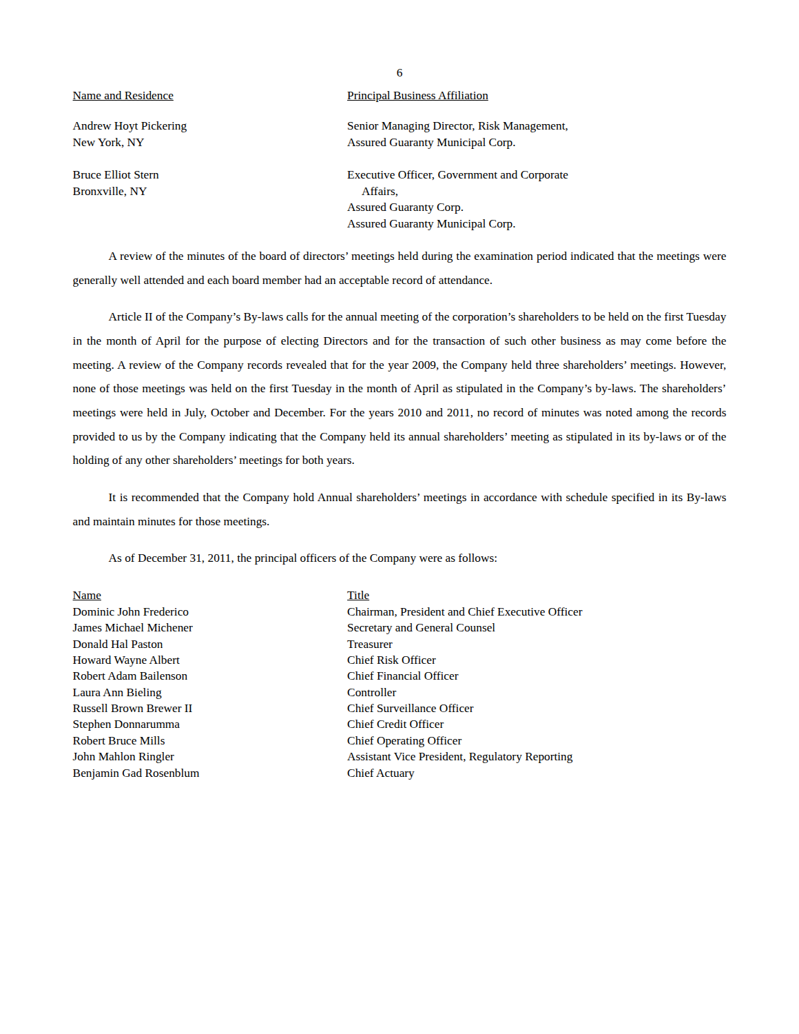6
| Name and Residence | Principal Business Affiliation |
| --- | --- |
| Andrew Hoyt Pickering New York, NY | Senior Managing Director, Risk Management, Assured Guaranty Municipal Corp. |
| Bruce Elliot Stern Bronxville, NY | Executive Officer, Government and Corporate Affairs, Assured Guaranty Corp. Assured Guaranty Municipal Corp. |
A review of the minutes of the board of directors’ meetings held during the examination period indicated that the meetings were generally well attended and each board member had an acceptable record of attendance.
Article II of the Company’s By-laws calls for the annual meeting of the corporation’s shareholders to be held on the first Tuesday in the month of April for the purpose of electing Directors and for the transaction of such other business as may come before the meeting. A review of the Company records revealed that for the year 2009, the Company held three shareholders’ meetings. However, none of those meetings was held on the first Tuesday in the month of April as stipulated in the Company’s by-laws. The shareholders’ meetings were held in July, October and December. For the years 2010 and 2011, no record of minutes was noted among the records provided to us by the Company indicating that the Company held its annual shareholders’ meeting as stipulated in its by-laws or of the holding of any other shareholders’ meetings for both years.
It is recommended that the Company hold Annual shareholders’ meetings in accordance with schedule specified in its By-laws and maintain minutes for those meetings.
As of December 31, 2011, the principal officers of the Company were as follows:
| Name | Title |
| --- | --- |
| Dominic John Frederico | Chairman, President and Chief Executive Officer |
| James Michael Michener | Secretary and General Counsel |
| Donald Hal Paston | Treasurer |
| Howard Wayne Albert | Chief Risk Officer |
| Robert Adam Bailenson | Chief Financial Officer |
| Laura Ann Bieling | Controller |
| Russell Brown Brewer II | Chief Surveillance Officer |
| Stephen Donnarumma | Chief Credit Officer |
| Robert Bruce Mills | Chief Operating Officer |
| John Mahlon Ringler | Assistant Vice President, Regulatory Reporting |
| Benjamin Gad Rosenblum | Chief Actuary |